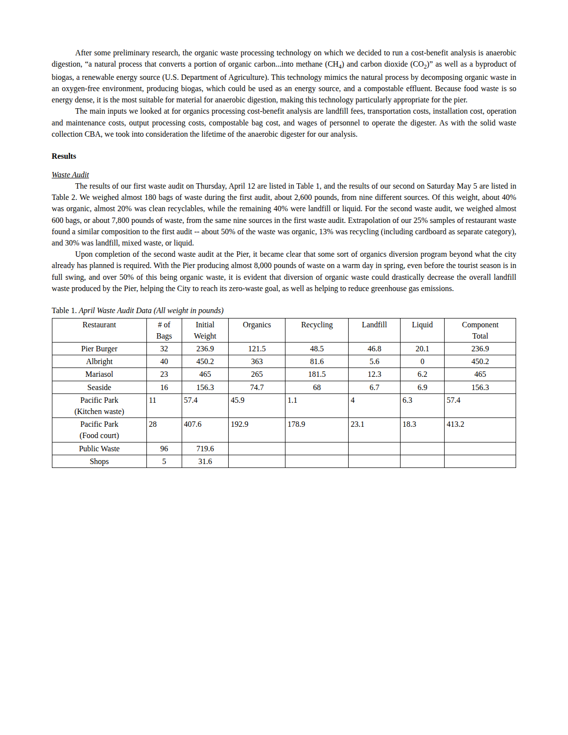After some preliminary research, the organic waste processing technology on which we decided to run a cost-benefit analysis is anaerobic digestion, “a natural process that converts a portion of organic carbon...into methane (CH4) and carbon dioxide (CO2)” as well as a byproduct of biogas, a renewable energy source (U.S. Department of Agriculture). This technology mimics the natural process by decomposing organic waste in an oxygen-free environment, producing biogas, which could be used as an energy source, and a compostable effluent. Because food waste is so energy dense, it is the most suitable for material for anaerobic digestion, making this technology particularly appropriate for the pier.
The main inputs we looked at for organics processing cost-benefit analysis are landfill fees, transportation costs, installation cost, operation and maintenance costs, output processing costs, compostable bag cost, and wages of personnel to operate the digester. As with the solid waste collection CBA, we took into consideration the lifetime of the anaerobic digester for our analysis.
Results
Waste Audit
The results of our first waste audit on Thursday, April 12 are listed in Table 1, and the results of our second on Saturday May 5 are listed in Table 2. We weighed almost 180 bags of waste during the first audit, about 2,600 pounds, from nine different sources. Of this weight, about 40% was organic, almost 20% was clean recyclables, while the remaining 40% were landfill or liquid. For the second waste audit, we weighed almost 600 bags, or about 7,800 pounds of waste, from the same nine sources in the first waste audit. Extrapolation of our 25% samples of restaurant waste found a similar composition to the first audit -- about 50% of the waste was organic, 13% was recycling (including cardboard as separate category), and 30% was landfill, mixed waste, or liquid.
Upon completion of the second waste audit at the Pier, it became clear that some sort of organics diversion program beyond what the city already has planned is required. With the Pier producing almost 8,000 pounds of waste on a warm day in spring, even before the tourist season is in full swing, and over 50% of this being organic waste, it is evident that diversion of organic waste could drastically decrease the overall landfill waste produced by the Pier, helping the City to reach its zero-waste goal, as well as helping to reduce greenhouse gas emissions.
Table 1. April Waste Audit Data (All weight in pounds)
| Restaurant | # of Bags | Initial Weight | Organics | Recycling | Landfill | Liquid | Component Total |
| --- | --- | --- | --- | --- | --- | --- | --- |
| Pier Burger | 32 | 236.9 | 121.5 | 48.5 | 46.8 | 20.1 | 236.9 |
| Albright | 40 | 450.2 | 363 | 81.6 | 5.6 | 0 | 450.2 |
| Mariasol | 23 | 465 | 265 | 181.5 | 12.3 | 6.2 | 465 |
| Seaside | 16 | 156.3 | 74.7 | 68 | 6.7 | 6.9 | 156.3 |
| Pacific Park (Kitchen waste) | 11 | 57.4 | 45.9 | 1.1 | 4 | 6.3 | 57.4 |
| Pacific Park (Food court) | 28 | 407.6 | 192.9 | 178.9 | 23.1 | 18.3 | 413.2 |
| Public Waste | 96 | 719.6 | | | | | |
| Shops | 5 | 31.6 | | | | | |